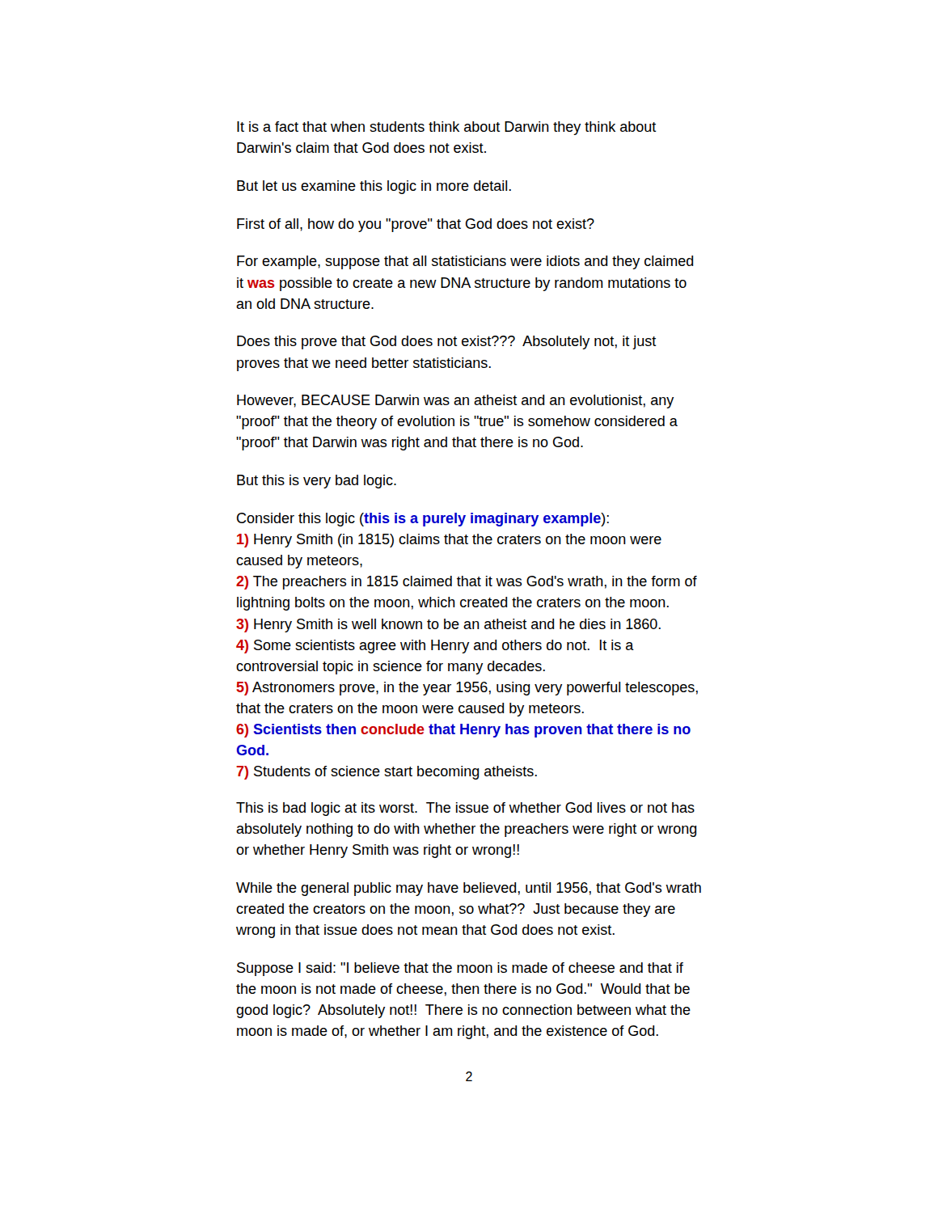It is a fact that when students think about Darwin they think about Darwin's claim that God does not exist.
But let us examine this logic in more detail.
First of all, how do you "prove" that God does not exist?
For example, suppose that all statisticians were idiots and they claimed it was possible to create a new DNA structure by random mutations to an old DNA structure.
Does this prove that God does not exist??? Absolutely not, it just proves that we need better statisticians.
However, BECAUSE Darwin was an atheist and an evolutionist, any "proof" that the theory of evolution is "true" is somehow considered a "proof" that Darwin was right and that there is no God.
But this is very bad logic.
Consider this logic (this is a purely imaginary example):
1) Henry Smith (in 1815) claims that the craters on the moon were caused by meteors,
2) The preachers in 1815 claimed that it was God's wrath, in the form of lightning bolts on the moon, which created the craters on the moon.
3) Henry Smith is well known to be an atheist and he dies in 1860.
4) Some scientists agree with Henry and others do not. It is a controversial topic in science for many decades.
5) Astronomers prove, in the year 1956, using very powerful telescopes, that the craters on the moon were caused by meteors.
6) Scientists then conclude that Henry has proven that there is no God.
7) Students of science start becoming atheists.
This is bad logic at its worst. The issue of whether God lives or not has absolutely nothing to do with whether the preachers were right or wrong or whether Henry Smith was right or wrong!!
While the general public may have believed, until 1956, that God's wrath created the creators on the moon, so what?? Just because they are wrong in that issue does not mean that God does not exist.
Suppose I said: "I believe that the moon is made of cheese and that if the moon is not made of cheese, then there is no God." Would that be good logic? Absolutely not!! There is no connection between what the moon is made of, or whether I am right, and the existence of God.
2